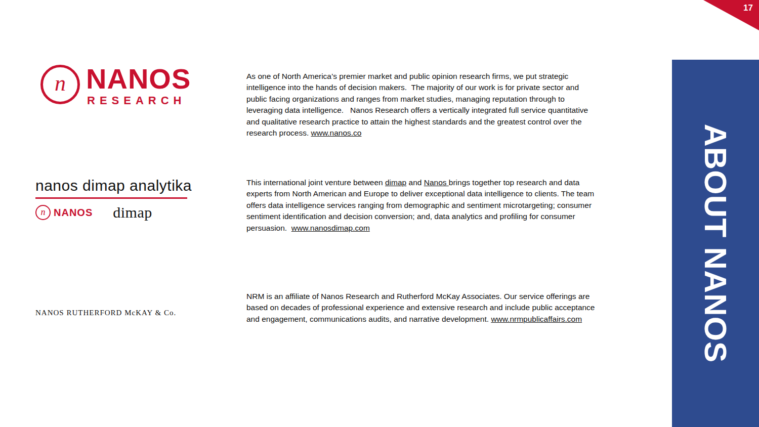17
ABOUT NANOS
n
NANOS
RESEARCH
nanos dimap analytika
n
NANOS
dimap
NANOS RUTHERFORD McKAY & Co.
As one of North America’s premier market and public opinion research firms, we put strategic intelligence into the hands of decision makers. The majority of our work is for private sector and public facing organizations and ranges from market studies, managing reputation through to leveraging data intelligence. Nanos Research offers a vertically integrated full service quantitative and qualitative research practice to attain the highest standards and the greatest control over the research process. www.nanos.co
This international joint venture between dimap and Nanos brings together top research and data experts from North American and Europe to deliver exceptional data intelligence to clients. The team offers data intelligence services ranging from demographic and sentiment microtargeting; consumer sentiment identification and decision conversion; and, data analytics and profiling for consumer persuasion. www.nanosdimap.com
NRM is an affiliate of Nanos Research and Rutherford McKay Associates. Our service offerings are based on decades of professional experience and extensive research and include public acceptance and engagement, communications audits, and narrative development. www.nrmpublicaffairs.com